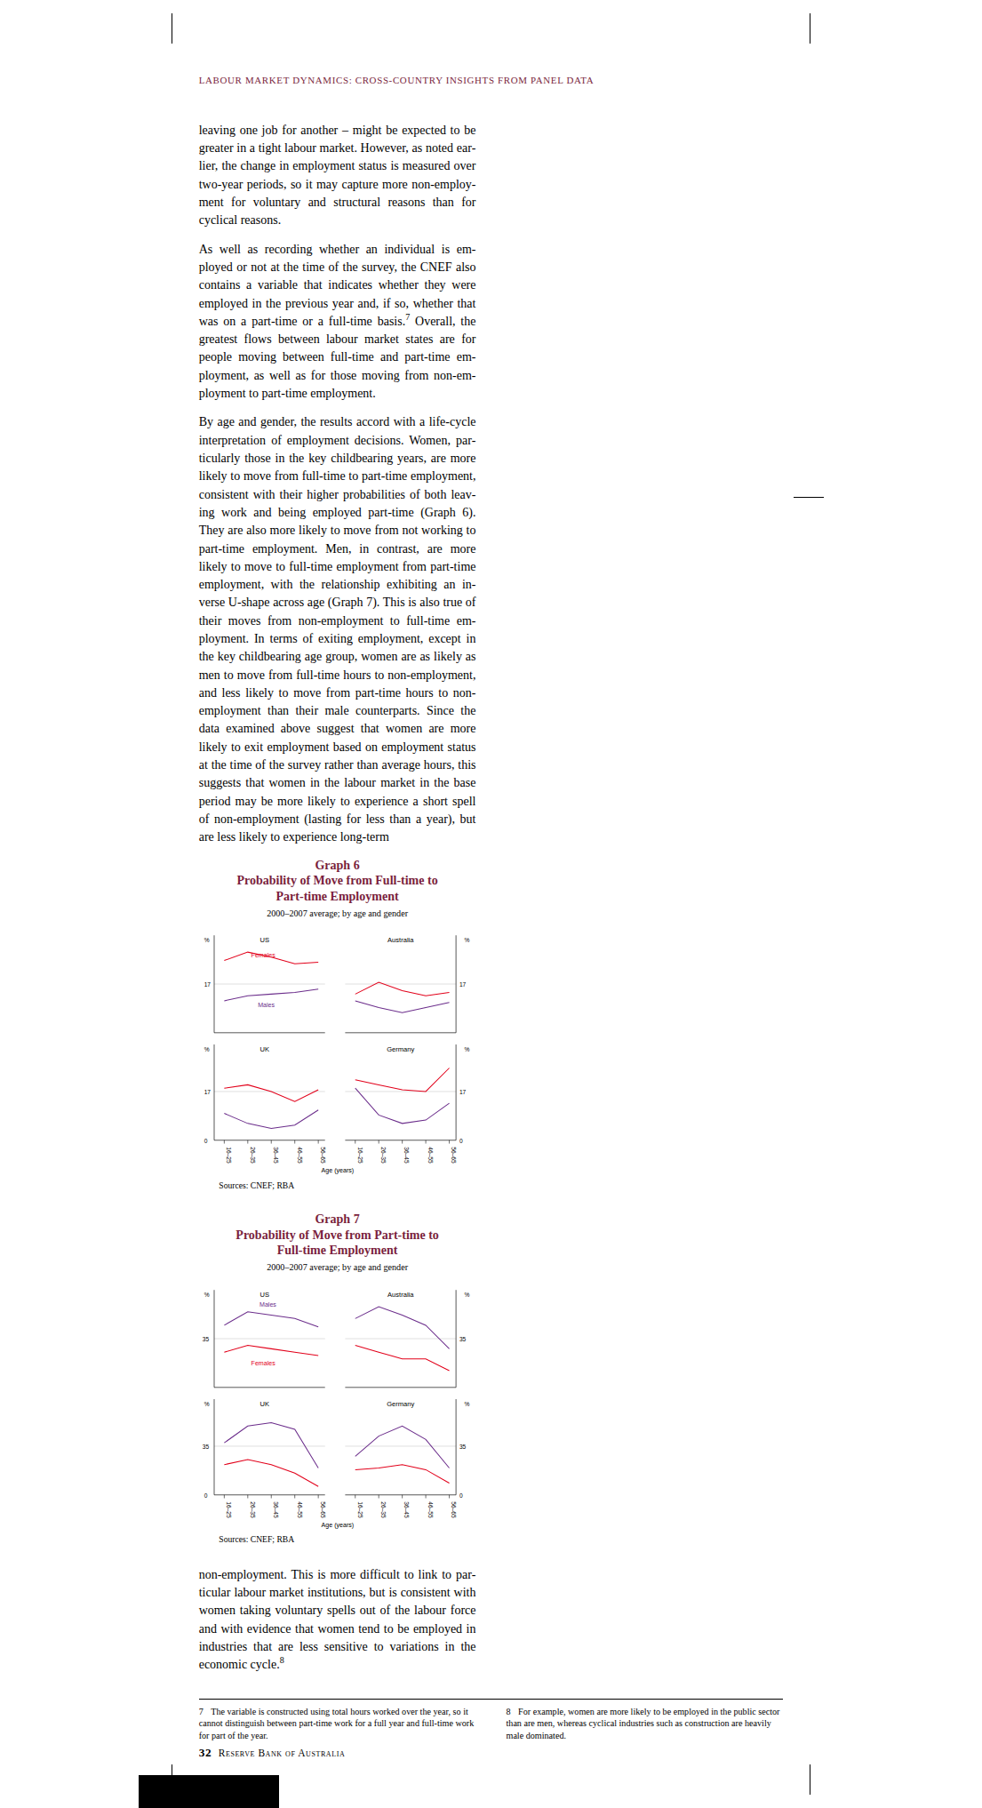Labour Market Dynamics: Cross-country Insights from Panel Data
leaving one job for another – might be expected to be greater in a tight labour market. However, as noted earlier, the change in employment status is measured over two-year periods, so it may capture more non-employment for voluntary and structural reasons than for cyclical reasons.
As well as recording whether an individual is employed or not at the time of the survey, the CNEF also contains a variable that indicates whether they were employed in the previous year and, if so, whether that was on a part-time or a full-time basis.7 Overall, the greatest flows between labour market states are for people moving between full-time and part-time employment, as well as for those moving from non-employment to part-time employment.
By age and gender, the results accord with a life-cycle interpretation of employment decisions. Women, particularly those in the key childbearing years, are more likely to move from full-time to part-time employment, consistent with their higher probabilities of both leaving work and being employed part-time (Graph 6). They are also more likely to move from not working to part-time employment. Men, in contrast, are more likely to move to full-time employment from part-time employment, with the relationship exhibiting an inverse U-shape across age (Graph 7). This is also true of their moves from non-employment to full-time employment. In terms of exiting employment, except in the key childbearing age group, women are as likely as men to move from full-time hours to non-employment, and less likely to move from part-time hours to non-employment than their male counterparts. Since the data examined above suggest that women are more likely to exit employment based on employment status at the time of the survey rather than average hours, this suggests that women in the labour market in the base period may be more likely to experience a short spell of non-employment (lasting for less than a year), but are less likely to experience long-term
Graph 6 Probability of Move from Full-time to
Part-time Employment
2000–2007 average; by age and gender
% US 17 Females Males % Australia 17 % UK 17 0 % Germany 17 0 16–25 26–35 36–45 46–55 56–65 16–25 26–35 36–45 46–55 56–65 Age (years)
Sources: CNEF; RBA
Graph 7 Probability of Move from Part-time to
Full-time Employment
2000–2007 average; by age and gender
% US 35 Males Females % Australia 35 % UK 35 0 % Germany 35 0 16–25 26–35 36–45 46–55 56–65 16–25 26–35 36–45 46–55 56–65 Age (years)
Sources: CNEF; RBA
non-employment. This is more difficult to link to particular labour market institutions, but is consistent with women taking voluntary spells out of the labour force and with evidence that women tend to be employed in industries that are less sensitive to variations in the economic cycle.8
7 The variable is constructed using total hours worked over the year, so it cannot distinguish between part-time work for a full year and full-time work for part of the year.
8 For example, women are more likely to be employed in the public sector than are men, whereas cyclical industries such as construction are heavily male dominated.
32 Reserve Bank of Australia